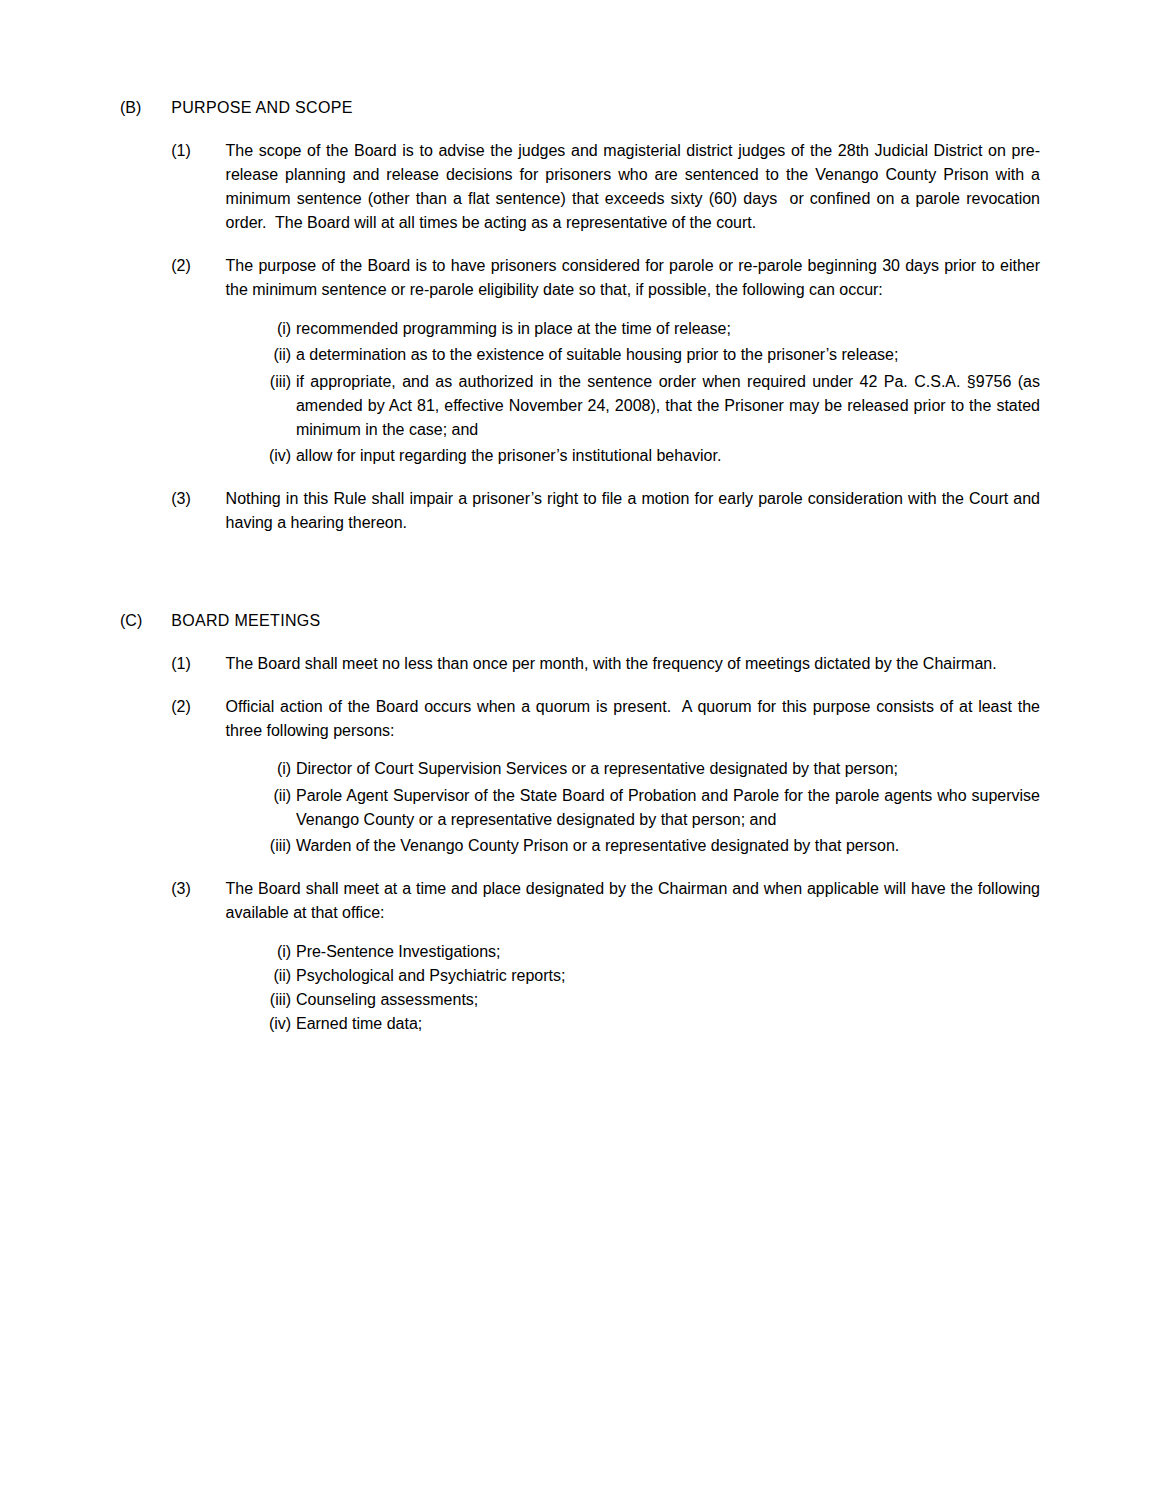(B) PURPOSE AND SCOPE
The scope of the Board is to advise the judges and magisterial district judges of the 28th Judicial District on pre-release planning and release decisions for prisoners who are sentenced to the Venango County Prison with a minimum sentence (other than a flat sentence) that exceeds sixty (60) days or confined on a parole revocation order. The Board will at all times be acting as a representative of the court.
The purpose of the Board is to have prisoners considered for parole or re-parole beginning 30 days prior to either the minimum sentence or re-parole eligibility date so that, if possible, the following can occur:
recommended programming is in place at the time of release;
a determination as to the existence of suitable housing prior to the prisoner’s release;
if appropriate, and as authorized in the sentence order when required under 42 Pa. C.S.A. §9756 (as amended by Act 81, effective November 24, 2008), that the Prisoner may be released prior to the stated minimum in the case; and
allow for input regarding the prisoner’s institutional behavior.
Nothing in this Rule shall impair a prisoner’s right to file a motion for early parole consideration with the Court and having a hearing thereon.
(C) BOARD MEETINGS
The Board shall meet no less than once per month, with the frequency of meetings dictated by the Chairman.
Official action of the Board occurs when a quorum is present. A quorum for this purpose consists of at least the three following persons:
Director of Court Supervision Services or a representative designated by that person;
Parole Agent Supervisor of the State Board of Probation and Parole for the parole agents who supervise Venango County or a representative designated by that person; and
Warden of the Venango County Prison or a representative designated by that person.
The Board shall meet at a time and place designated by the Chairman and when applicable will have the following available at that office:
Pre-Sentence Investigations;
Psychological and Psychiatric reports;
Counseling assessments;
Earned time data;